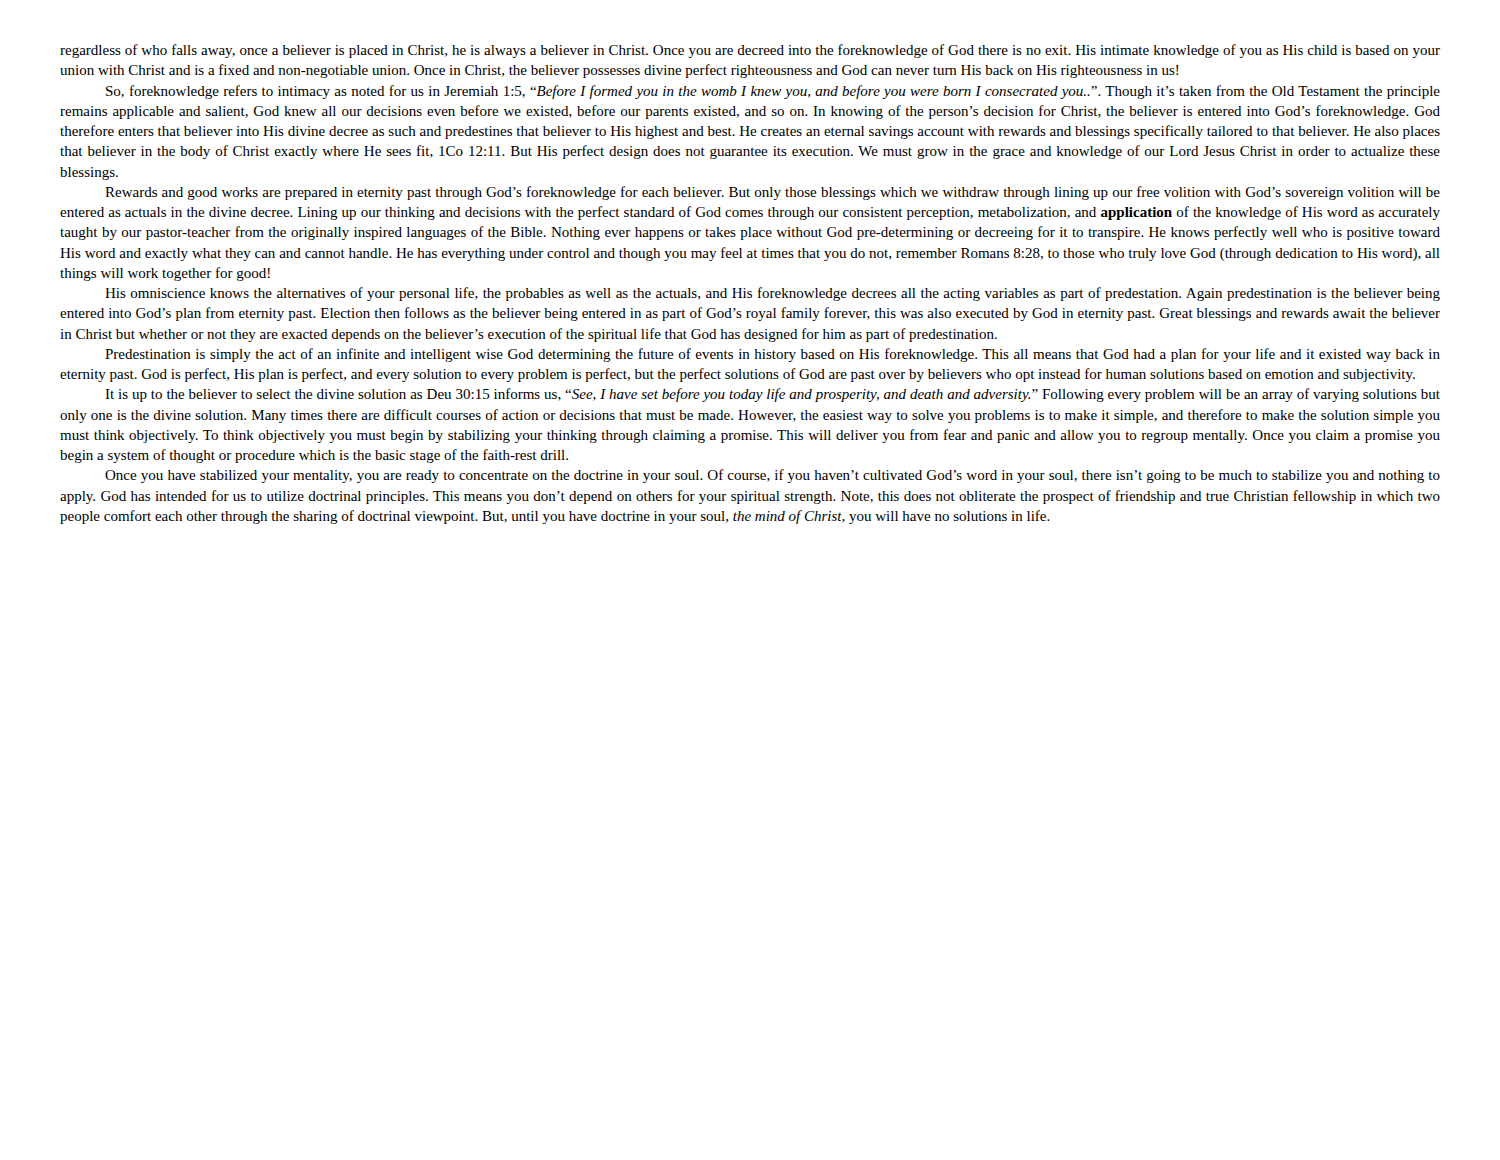regardless of who falls away, once a believer is placed in Christ, he is always a believer in Christ. Once you are decreed into the foreknowledge of God there is no exit. His intimate knowledge of you as His child is based on your union with Christ and is a fixed and non-negotiable union. Once in Christ, the believer possesses divine perfect righteousness and God can never turn His back on His righteousness in us!
So, foreknowledge refers to intimacy as noted for us in Jeremiah 1:5, “Before I formed you in the womb I knew you, and before you were born I consecrated you..”. Though it’s taken from the Old Testament the principle remains applicable and salient, God knew all our decisions even before we existed, before our parents existed, and so on. In knowing of the person’s decision for Christ, the believer is entered into God’s foreknowledge. God therefore enters that believer into His divine decree as such and predestines that believer to His highest and best. He creates an eternal savings account with rewards and blessings specifically tailored to that believer. He also places that believer in the body of Christ exactly where He sees fit, 1Co 12:11. But His perfect design does not guarantee its execution. We must grow in the grace and knowledge of our Lord Jesus Christ in order to actualize these blessings.
Rewards and good works are prepared in eternity past through God’s foreknowledge for each believer. But only those blessings which we withdraw through lining up our free volition with God’s sovereign volition will be entered as actuals in the divine decree. Lining up our thinking and decisions with the perfect standard of God comes through our consistent perception, metabolization, and application of the knowledge of His word as accurately taught by our pastor-teacher from the originally inspired languages of the Bible. Nothing ever happens or takes place without God pre-determining or decreeing for it to transpire. He knows perfectly well who is positive toward His word and exactly what they can and cannot handle. He has everything under control and though you may feel at times that you do not, remember Romans 8:28, to those who truly love God (through dedication to His word), all things will work together for good!
His omniscience knows the alternatives of your personal life, the probables as well as the actuals, and His foreknowledge decrees all the acting variables as part of predestation. Again predestination is the believer being entered into God’s plan from eternity past. Election then follows as the believer being entered in as part of God’s royal family forever, this was also executed by God in eternity past. Great blessings and rewards await the believer in Christ but whether or not they are exacted depends on the believer’s execution of the spiritual life that God has designed for him as part of predestination.
Predestination is simply the act of an infinite and intelligent wise God determining the future of events in history based on His foreknowledge. This all means that God had a plan for your life and it existed way back in eternity past. God is perfect, His plan is perfect, and every solution to every problem is perfect, but the perfect solutions of God are past over by believers who opt instead for human solutions based on emotion and subjectivity.
It is up to the believer to select the divine solution as Deu 30:15 informs us, “See, I have set before you today life and prosperity, and death and adversity.” Following every problem will be an array of varying solutions but only one is the divine solution. Many times there are difficult courses of action or decisions that must be made. However, the easiest way to solve you problems is to make it simple, and therefore to make the solution simple you must think objectively. To think objectively you must begin by stabilizing your thinking through claiming a promise. This will deliver you from fear and panic and allow you to regroup mentally. Once you claim a promise you begin a system of thought or procedure which is the basic stage of the faith-rest drill.
Once you have stabilized your mentality, you are ready to concentrate on the doctrine in your soul. Of course, if you haven’t cultivated God’s word in your soul, there isn’t going to be much to stabilize you and nothing to apply. God has intended for us to utilize doctrinal principles. This means you don’t depend on others for your spiritual strength. Note, this does not obliterate the prospect of friendship and true Christian fellowship in which two people comfort each other through the sharing of doctrinal viewpoint. But, until you have doctrine in your soul, the mind of Christ, you will have no solutions in life.